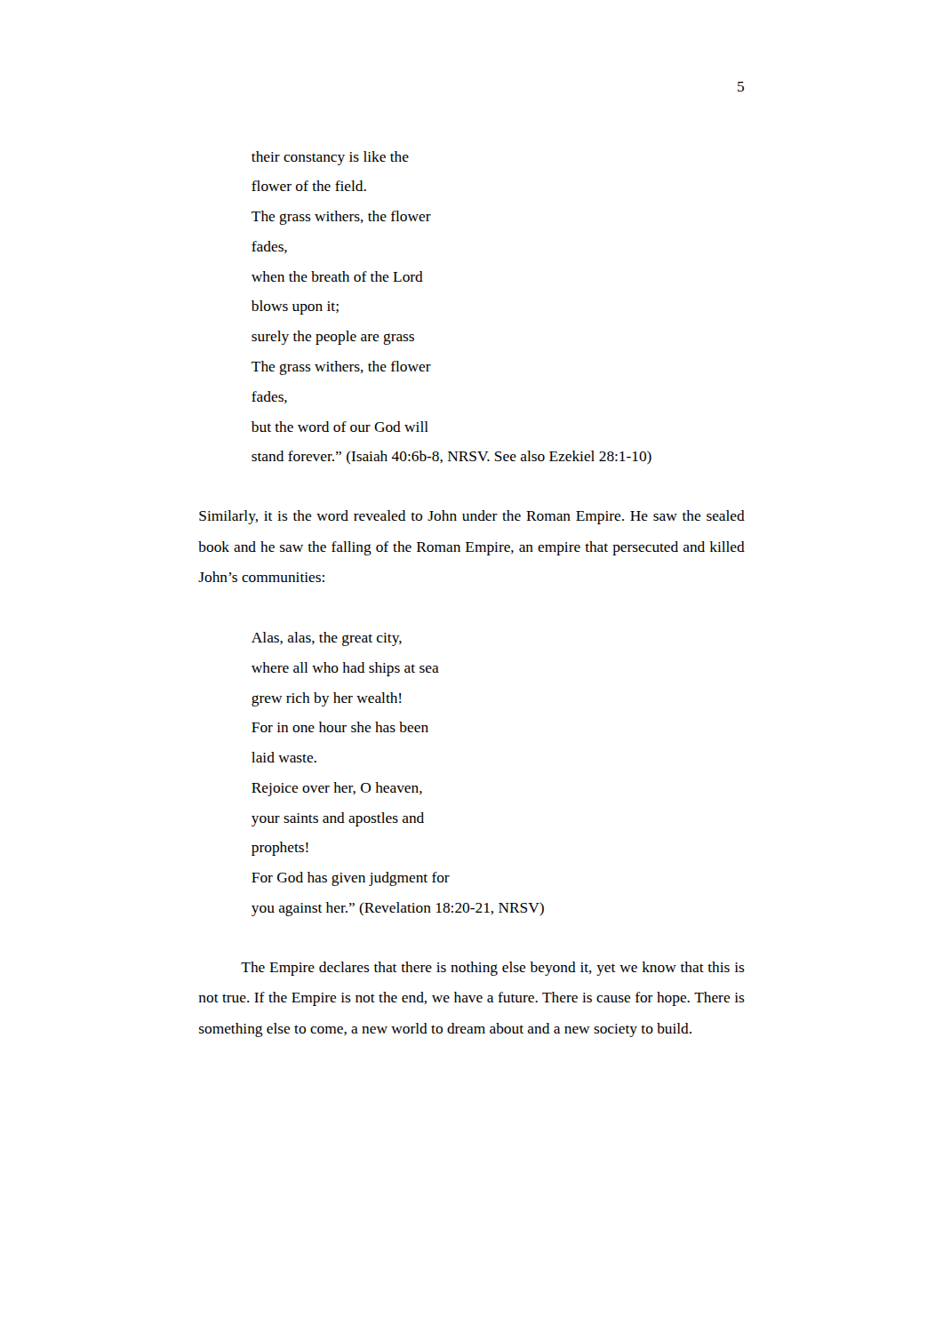5
their constancy is like the
flower of the field.
The grass withers, the flower
fades,
when the breath of the Lord
blows upon it;
surely the people are grass
The grass withers, the flower
fades,
but the word of our God will
stand forever.” (Isaiah 40:6b-8, NRSV. See also Ezekiel 28:1-10)
Similarly, it is the word revealed to John under the Roman Empire. He saw the sealed book and he saw the falling of the Roman Empire, an empire that persecuted and killed John’s communities:
Alas, alas, the great city,
where all who had ships at sea
grew rich by her wealth!
For in one hour she has been
laid waste.
Rejoice over her, O heaven,
your saints and apostles and
prophets!
For God has given judgment for
you against her.” (Revelation 18:20-21, NRSV)
The Empire declares that there is nothing else beyond it, yet we know that this is not true. If the Empire is not the end, we have a future. There is cause for hope. There is something else to come, a new world to dream about and a new society to build.